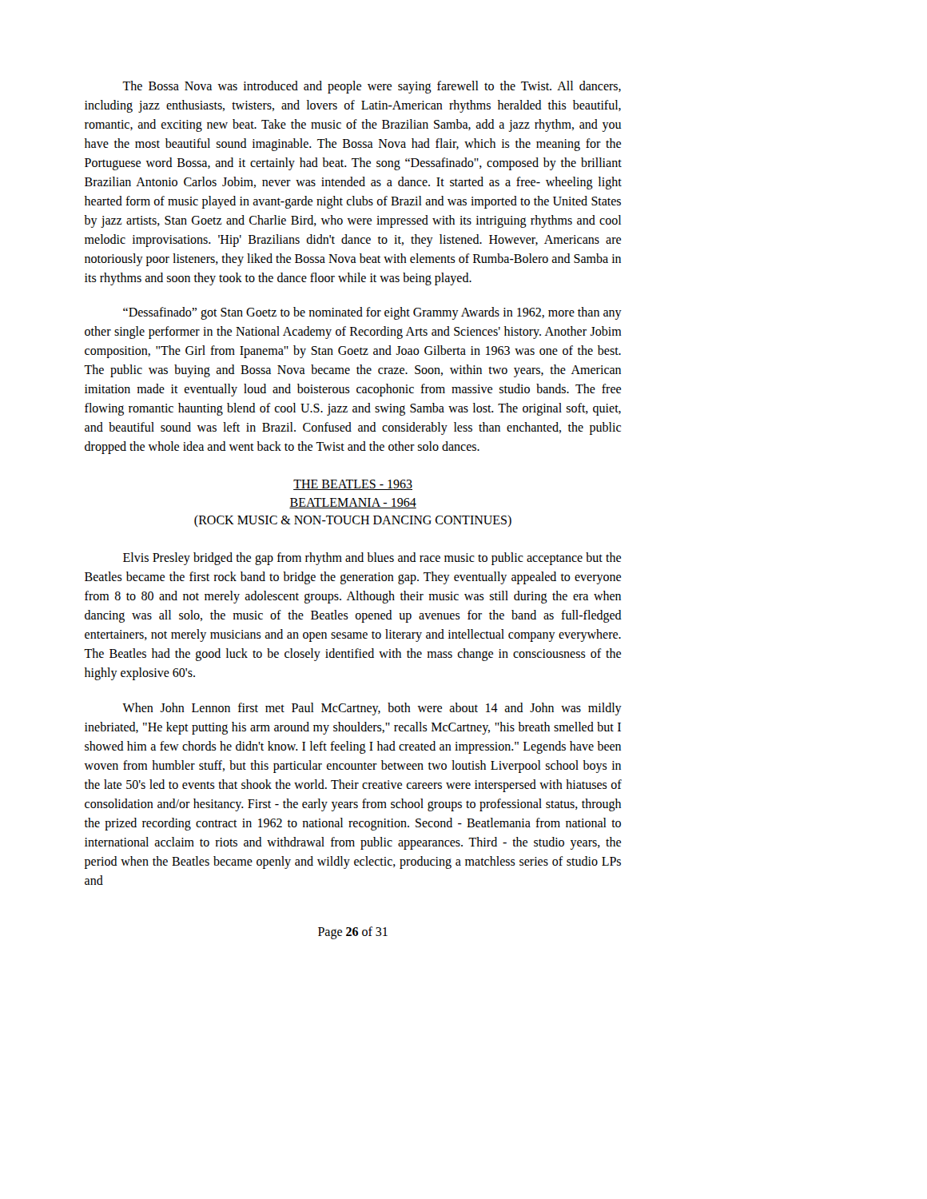The Bossa Nova was introduced and people were saying farewell to the Twist. All dancers, including jazz enthusiasts, twisters, and lovers of Latin-American rhythms heralded this beautiful, romantic, and exciting new beat. Take the music of the Brazilian Samba, add a jazz rhythm, and you have the most beautiful sound imaginable. The Bossa Nova had flair, which is the meaning for the Portuguese word Bossa, and it certainly had beat. The song “Dessafinado", composed by the brilliant Brazilian Antonio Carlos Jobim, never was intended as a dance. It started as a free- wheeling light hearted form of music played in avant-garde night clubs of Brazil and was imported to the United States by jazz artists, Stan Goetz and Charlie Bird, who were impressed with its intriguing rhythms and cool melodic improvisations. 'Hip' Brazilians didn't dance to it, they listened. However, Americans are notoriously poor listeners, they liked the Bossa Nova beat with elements of Rumba-Bolero and Samba in its rhythms and soon they took to the dance floor while it was being played.
“Dessafinado” got Stan Goetz to be nominated for eight Grammy Awards in 1962, more than any other single performer in the National Academy of Recording Arts and Sciences' history. Another Jobim composition, "The Girl from Ipanema" by Stan Goetz and Joao Gilberta in 1963 was one of the best. The public was buying and Bossa Nova became the craze. Soon, within two years, the American imitation made it eventually loud and boisterous cacophonic from massive studio bands. The free flowing romantic haunting blend of cool U.S. jazz and swing Samba was lost. The original soft, quiet, and beautiful sound was left in Brazil. Confused and considerably less than enchanted, the public dropped the whole idea and went back to the Twist and the other solo dances.
THE BEATLES - 1963
BEATLEMANIA - 1964
(ROCK MUSIC & NON-TOUCH DANCING CONTINUES)
Elvis Presley bridged the gap from rhythm and blues and race music to public acceptance but the Beatles became the first rock band to bridge the generation gap. They eventually appealed to everyone from 8 to 80 and not merely adolescent groups. Although their music was still during the era when dancing was all solo, the music of the Beatles opened up avenues for the band as full-fledged entertainers, not merely musicians and an open sesame to literary and intellectual company everywhere. The Beatles had the good luck to be closely identified with the mass change in consciousness of the highly explosive 60's.
When John Lennon first met Paul McCartney, both were about 14 and John was mildly inebriated, "He kept putting his arm around my shoulders," recalls McCartney, "his breath smelled but I showed him a few chords he didn't know. I left feeling I had created an impression." Legends have been woven from humbler stuff, but this particular encounter between two loutish Liverpool school boys in the late 50's led to events that shook the world. Their creative careers were interspersed with hiatuses of consolidation and/or hesitancy. First - the early years from school groups to professional status, through the prized recording contract in 1962 to national recognition. Second - Beatlemania from national to international acclaim to riots and withdrawal from public appearances. Third - the studio years, the period when the Beatles became openly and wildly eclectic, producing a matchless series of studio LPs and
Page 26 of 31